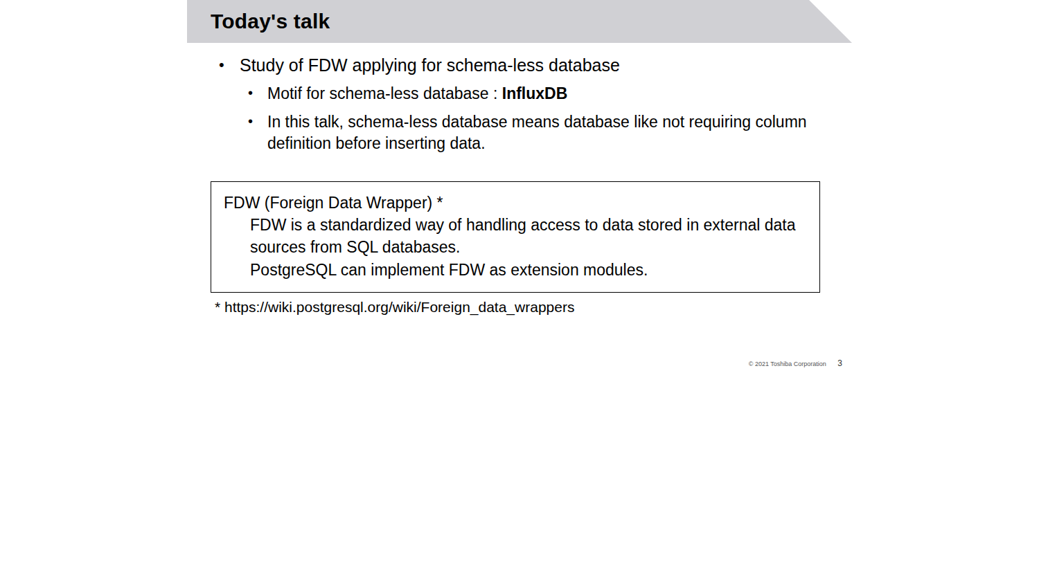Today's talk
Study of FDW applying for schema-less database
Motif for schema-less database : InfluxDB
In this talk, schema-less database means database like not requiring column definition before inserting data.
FDW (Foreign Data Wrapper) * FDW is a standardized way of handling access to data stored in external data sources from SQL databases. PostgreSQL can implement FDW as extension modules.
* https://wiki.postgresql.org/wiki/Foreign_data_wrappers
© 2021 Toshiba Corporation 3